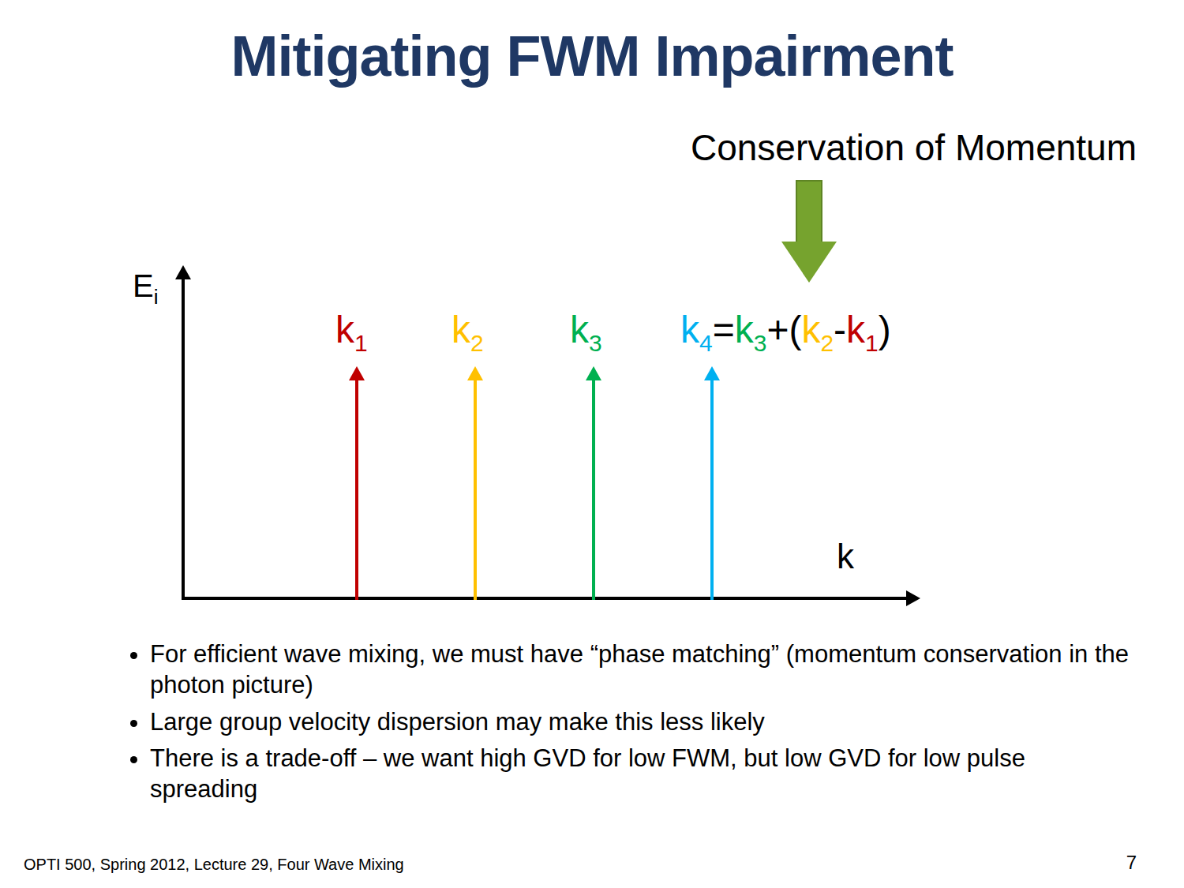Mitigating FWM Impairment
Conservation of Momentum
Ei
k
k1
k2
k3
k4=k3+(k2-k1)
For efficient wave mixing, we must have “phase matching” (momentum conservation in the photon picture)
Large group velocity dispersion may make this less likely
There is a trade-off – we want high GVD for low FWM, but low GVD for low pulse spreading
OPTI 500, Spring 2012, Lecture 29, Four Wave Mixing
7